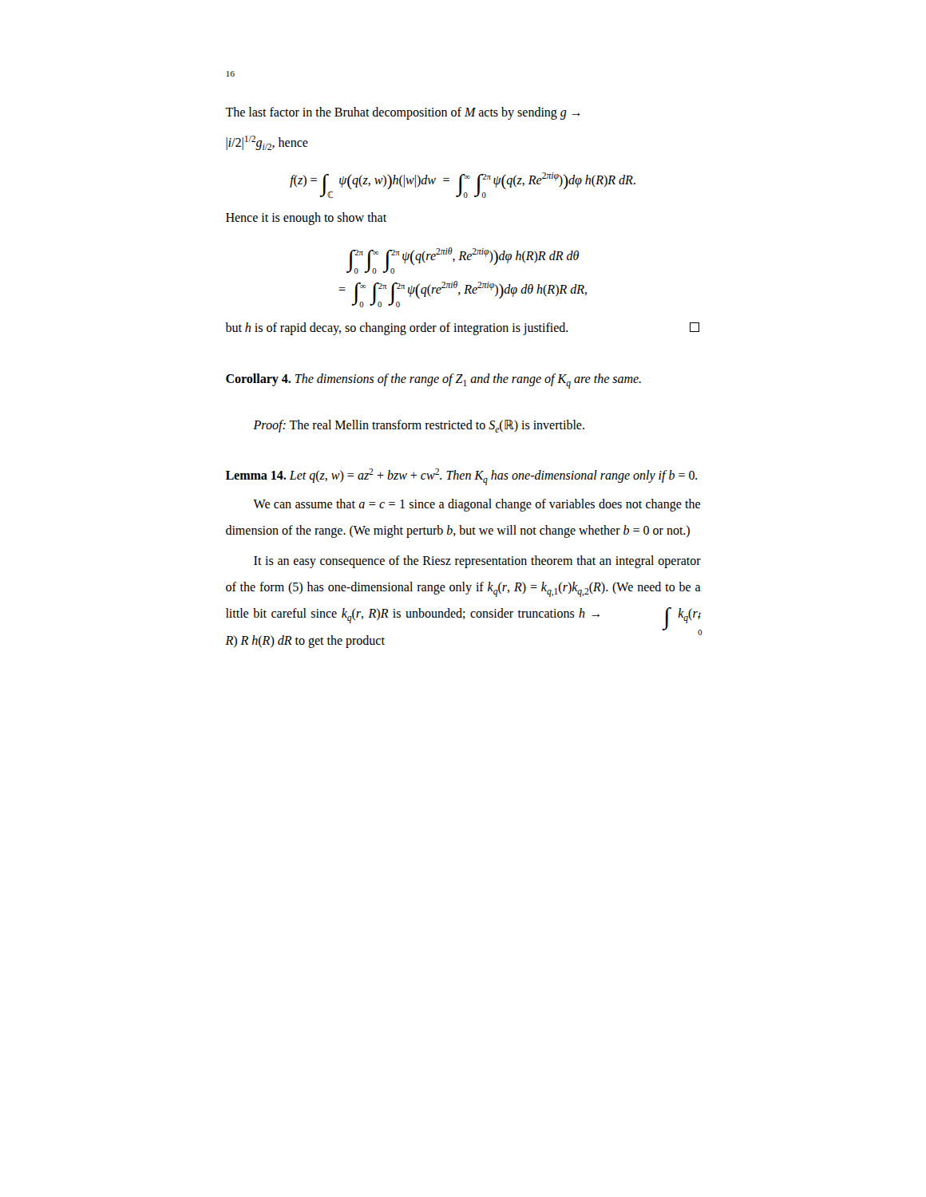16
The last factor in the Bruhat decomposition of M acts by sending g →
|i/2|1/2gi/2, hence
f(z) = ∫ℂ ψ(q(z, w)) h(|w|) dw = ∫∞0 ∫2π 0 ψ(q(z, Re2 πiφ)) dφ h(R) R dR.
Hence it is enough to show that
∫2π 0 ∫∞0 ∫2π 0 ψ(q(re2 πiθ, Re2 πiφ)) dφ h(R) R dR dθ = ∫∞0 ∫2π 0 ∫2π 0 ψ(q(re2 πiθ, Re2 πiφ)) dφ dθ h(R) R dR,
but h is of rapid decay, so changing order of integration is justified.
Corollary 4. The dimensions of the range of Z1 and the range of Kq are the same.
Proof: The real Mellin transform restricted to Se(ℝ) is invertible.
Lemma 14. Let q(z, w) = az2 + bzw + cw2. Then Kq has one-dimensional range only if b = 0.
We can assume that a = c = 1 since a diagonal change of variables does not change the dimension of the range. (We might perturb b, but we will not change whether b = 0 or not.)
It is an easy consequence of the Riesz representation theorem that an integral operator of the form (5) has one-dimensional range only if kq(r, R) = kq, 1(r) kq, 2(R). (We need to be a little bit careful since kq(r, R) R is unbounded; consider truncations h → ∫t 0 kq(r, R) R h(R) dR to get the product